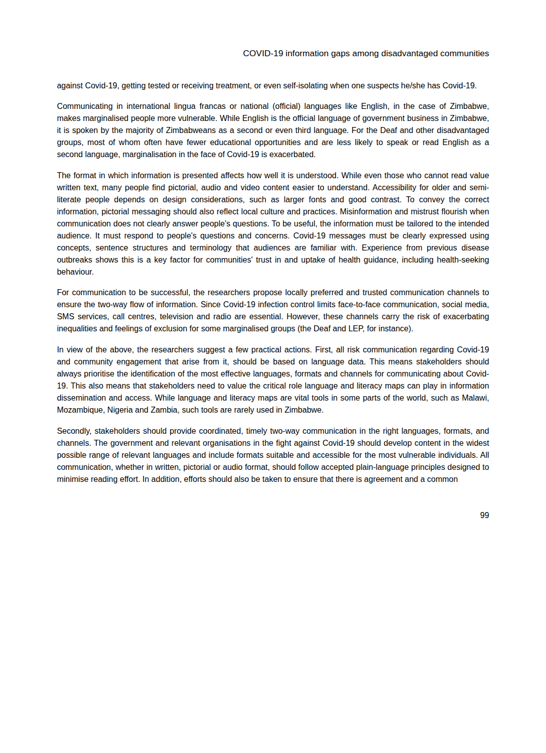COVID-19 information gaps among disadvantaged communities
against Covid-19, getting tested or receiving treatment, or even self-isolating when one suspects he/she has Covid-19.
Communicating in international lingua francas or national (official) languages like English, in the case of Zimbabwe, makes marginalised people more vulnerable. While English is the official language of government business in Zimbabwe, it is spoken by the majority of Zimbabweans as a second or even third language. For the Deaf and other disadvantaged groups, most of whom often have fewer educational opportunities and are less likely to speak or read English as a second language, marginalisation in the face of Covid-19 is exacerbated.
The format in which information is presented affects how well it is understood. While even those who cannot read value written text, many people find pictorial, audio and video content easier to understand. Accessibility for older and semi-literate people depends on design considerations, such as larger fonts and good contrast. To convey the correct information, pictorial messaging should also reflect local culture and practices. Misinformation and mistrust flourish when communication does not clearly answer people's questions. To be useful, the information must be tailored to the intended audience. It must respond to people's questions and concerns. Covid-19 messages must be clearly expressed using concepts, sentence structures and terminology that audiences are familiar with. Experience from previous disease outbreaks shows this is a key factor for communities' trust in and uptake of health guidance, including health-seeking behaviour.
For communication to be successful, the researchers propose locally preferred and trusted communication channels to ensure the two-way flow of information. Since Covid-19 infection control limits face-to-face communication, social media, SMS services, call centres, television and radio are essential. However, these channels carry the risk of exacerbating inequalities and feelings of exclusion for some marginalised groups (the Deaf and LEP, for instance).
In view of the above, the researchers suggest a few practical actions. First, all risk communication regarding Covid-19 and community engagement that arise from it, should be based on language data. This means stakeholders should always prioritise the identification of the most effective languages, formats and channels for communicating about Covid-19. This also means that stakeholders need to value the critical role language and literacy maps can play in information dissemination and access. While language and literacy maps are vital tools in some parts of the world, such as Malawi, Mozambique, Nigeria and Zambia, such tools are rarely used in Zimbabwe.
Secondly, stakeholders should provide coordinated, timely two-way communication in the right languages, formats, and channels. The government and relevant organisations in the fight against Covid-19 should develop content in the widest possible range of relevant languages and include formats suitable and accessible for the most vulnerable individuals. All communication, whether in written, pictorial or audio format, should follow accepted plain-language principles designed to minimise reading effort. In addition, efforts should also be taken to ensure that there is agreement and a common
99